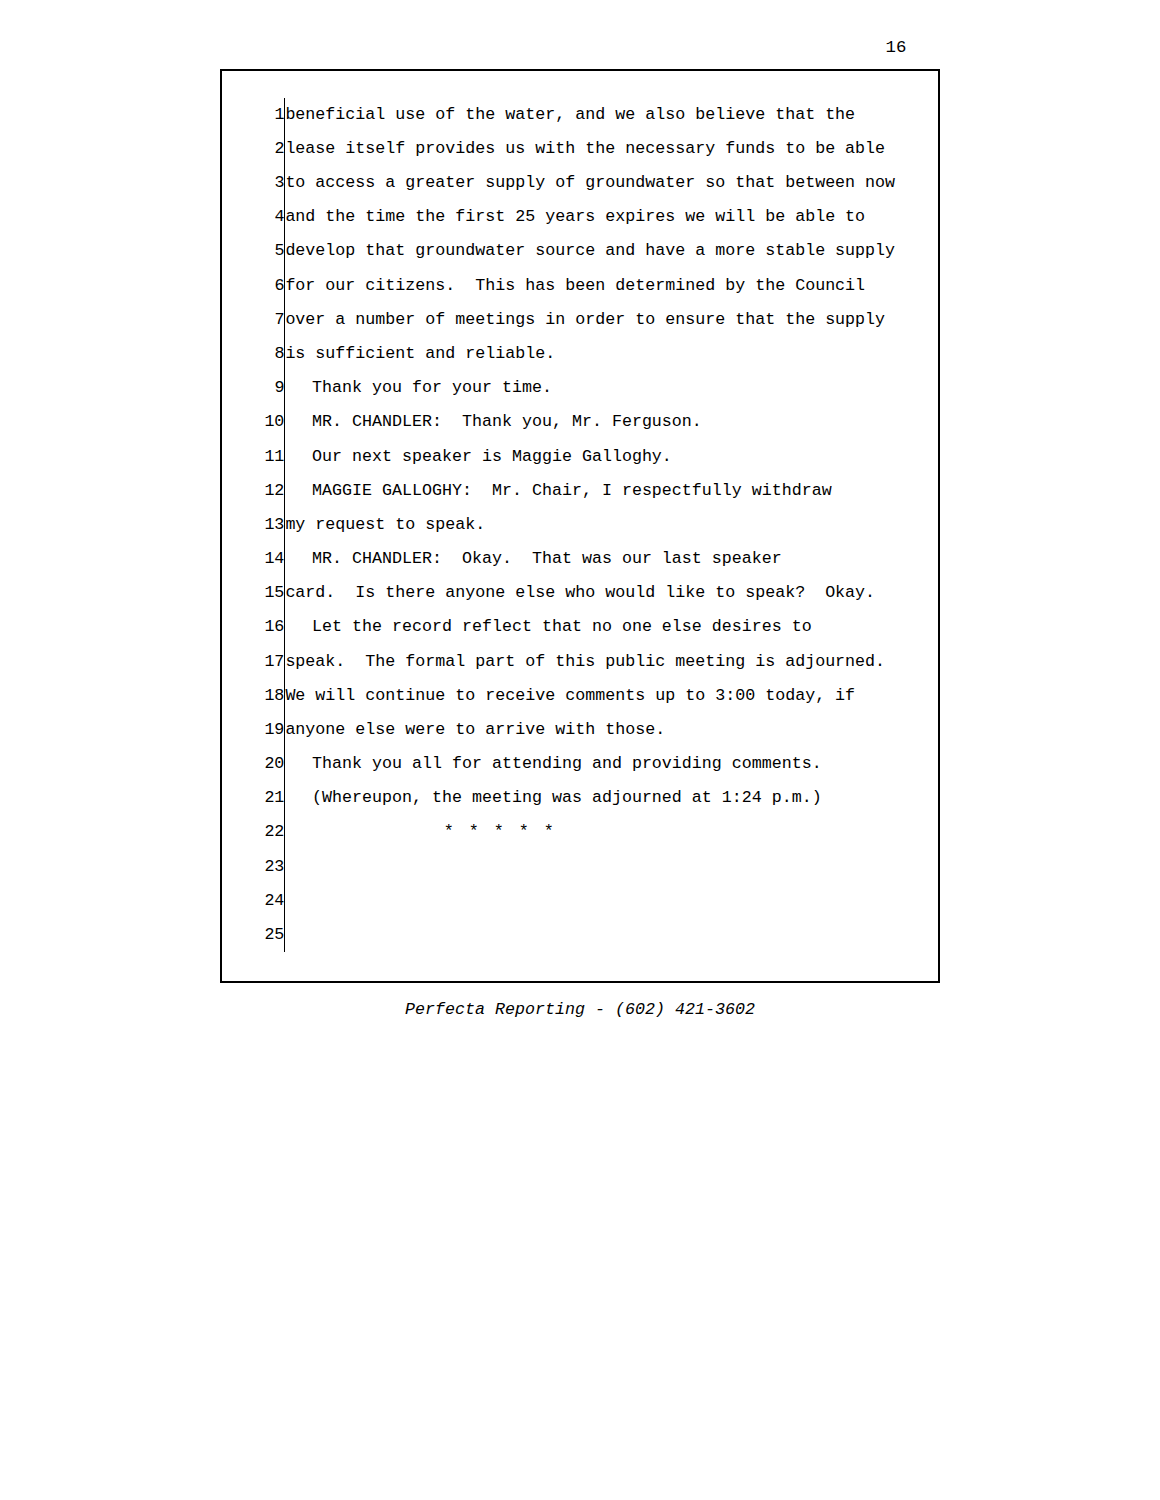16
| 1 | beneficial use of the water, and we also believe that the |
| 2 | lease itself provides us with the necessary funds to be able |
| 3 | to access a greater supply of groundwater so that between now |
| 4 | and the time the first 25 years expires we will be able to |
| 5 | develop that groundwater source and have a more stable supply |
| 6 | for our citizens. This has been determined by the Council |
| 7 | over a number of meetings in order to ensure that the supply |
| 8 | is sufficient and reliable. |
| 9 | Thank you for your time. |
| 10 | MR. CHANDLER: Thank you, Mr. Ferguson. |
| 11 | Our next speaker is Maggie Galloghy. |
| 12 | MAGGIE GALLOGHY: Mr. Chair, I respectfully withdraw |
| 13 | my request to speak. |
| 14 | MR. CHANDLER: Okay. That was our last speaker |
| 15 | card. Is there anyone else who would like to speak? Okay. |
| 16 | Let the record reflect that no one else desires to |
| 17 | speak. The formal part of this public meeting is adjourned. |
| 18 | We will continue to receive comments up to 3:00 today, if |
| 19 | anyone else were to arrive with those. |
| 20 | Thank you all for attending and providing comments. |
| 21 | (Whereupon, the meeting was adjourned at 1:24 p.m.) |
| 22 | ***** |
| 23 | |
| 24 | |
| 25 | |
Perfecta Reporting - (602) 421-3602